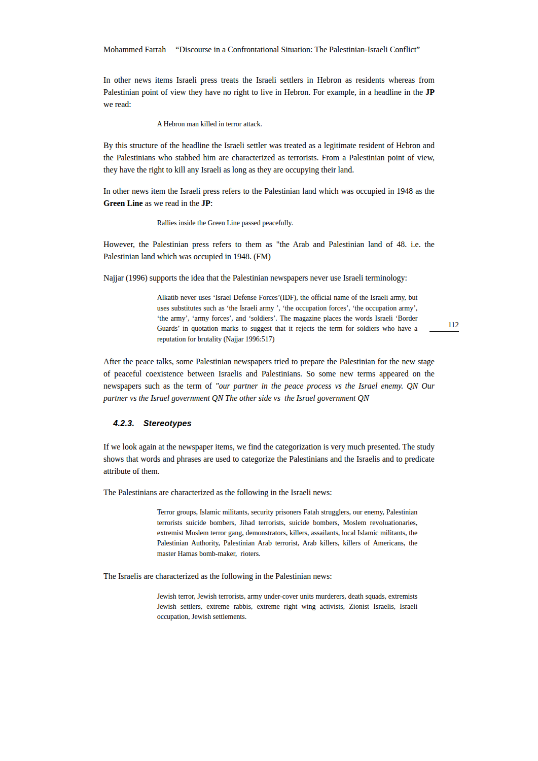Mohammed Farrah
“Discourse in a Confrontational Situation: The Palestinian-Israeli Conflict”
112
In other news items Israeli press treats the Israeli settlers in Hebron as residents whereas from Palestinian point of view they have no right to live in Hebron. For example, in a headline in the JP we read:
A Hebron man killed in terror attack.
By this structure of the headline the Israeli settler was treated as a legitimate resident of Hebron and the Palestinians who stabbed him are characterized as terrorists. From a Palestinian point of view, they have the right to kill any Israeli as long as they are occupying their land.
In other news item the Israeli press refers to the Palestinian land which was occupied in 1948 as the Green Line as we read in the JP:
Rallies inside the Green Line passed peacefully.
However, the Palestinian press refers to them as "the Arab and Palestinian land of 48. i.e. the Palestinian land which was occupied in 1948. (FM)
Najjar (1996) supports the idea that the Palestinian newspapers never use Israeli terminology:
Alkatib never uses ‘Israel Defense Forces’(IDF), the official name of the Israeli army, but uses substitutes such as ‘the Israeli army ’, ‘the occupation forces’, ‘the occupation army’, ‘the army’, ‘army forces’, and ‘soldiers’. The magazine places the words Israeli ‘Border Guards’ in quotation marks to suggest that it rejects the term for soldiers who have a reputation for brutality (Najjar 1996:517)
After the peace talks, some Palestinian newspapers tried to prepare the Palestinian for the new stage of peaceful coexistence between Israelis and Palestinians. So some new terms appeared on the newspapers such as the term of "our partner in the peace process vs the Israel enemy. QN Our partner vs the Israel government QN The other side vs the Israel government QN
4.2.3. Stereotypes
If we look again at the newspaper items, we find the categorization is very much presented. The study shows that words and phrases are used to categorize the Palestinians and the Israelis and to predicate attribute of them.
The Palestinians are characterized as the following in the Israeli news:
Terror groups, Islamic militants, security prisoners Fatah strugglers, our enemy, Palestinian terrorists suicide bombers, Jihad terrorists, suicide bombers, Moslem revoluationaries, extremist Moslem terror gang, demonstrators, killers, assailants, local Islamic militants, the Palestinian Authority, Palestinian Arab terrorist, Arab killers, killers of Americans, the master Hamas bomb-maker, rioters.
The Israelis are characterized as the following in the Palestinian news:
Jewish terror, Jewish terrorists, army under-cover units murderers, death squads, extremists Jewish settlers, extreme rabbis, extreme right wing activists, Zionist Israelis, Israeli occupation, Jewish settlements.